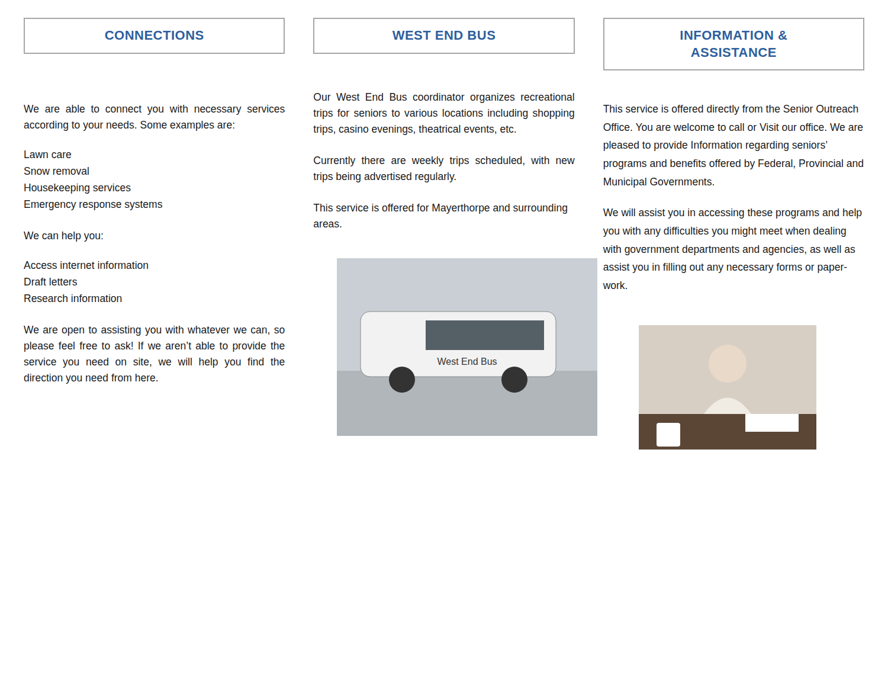Connections
We are able to connect you with necessary services according to your needs. Some examples are:
Lawn care
Snow removal
Housekeeping services
Emergency response systems
We can help you:
Access internet information
Draft letters
Research information
We are open to assisting you with whatever we can, so please feel free to ask! If we aren’t able to provide the service you need on site, we will help you find the direction you need from here.
West End Bus
Our West End Bus coordinator organizes recreational trips for seniors to various locations including shopping trips, casino evenings, theatrical events, etc.
Currently there are weekly trips scheduled, with new trips being advertised regularly.
This service is offered for Mayerthorpe and surrounding areas.
Information &
Assistance
This service is offered directly from the Senior Outreach Office. You are welcome to call or Visit our office. We are pleased to provide Information regarding seniors’ programs and benefits offered by Federal, Provincial and Municipal Governments.
We will assist you in accessing these programs and help you with any difficulties you might meet when dealing with government departments and agencies, as well as assist you in filling out any necessary forms or paper-work.